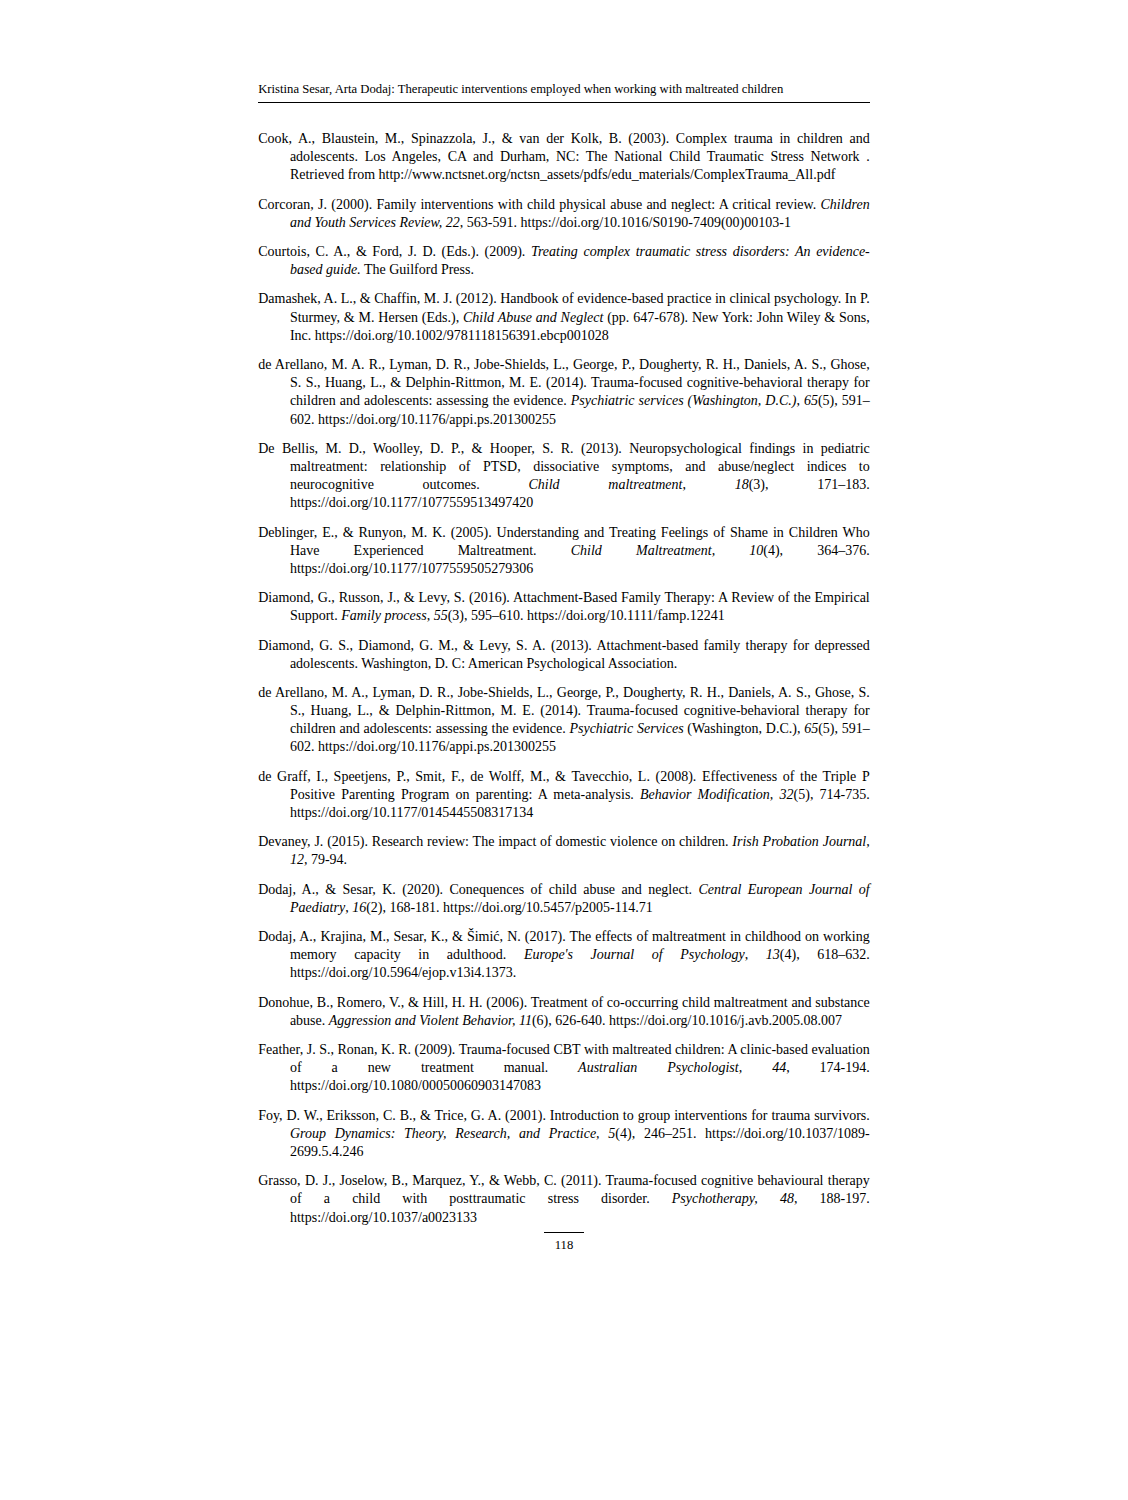Kristina Sesar, Arta Dodaj: Therapeutic interventions employed when working with maltreated children
Cook, A., Blaustein, M., Spinazzola, J., & van der Kolk, B. (2003). Complex trauma in children and adolescents. Los Angeles, CA and Durham, NC: The National Child Traumatic Stress Network . Retrieved from http://www.nctsnet.org/nctsn_assets/pdfs/edu_materials/ComplexTrauma_All.pdf
Corcoran, J. (2000). Family interventions with child physical abuse and neglect: A critical review. Children and Youth Services Review, 22, 563-591. https://doi.org/10.1016/S0190-7409(00)00103-1
Courtois, C. A., & Ford, J. D. (Eds.). (2009). Treating complex traumatic stress disorders: An evidence-based guide. The Guilford Press.
Damashek, A. L., & Chaffin, M. J. (2012). Handbook of evidence-based practice in clinical psychology. In P. Sturmey, & M. Hersen (Eds.), Child Abuse and Neglect (pp. 647-678). New York: John Wiley & Sons, Inc. https://doi.org/10.1002/9781118156391.ebcp001028
de Arellano, M. A. R., Lyman, D. R., Jobe-Shields, L., George, P., Dougherty, R. H., Daniels, A. S., Ghose, S. S., Huang, L., & Delphin-Rittmon, M. E. (2014). Trauma-focused cognitive-behavioral therapy for children and adolescents: assessing the evidence. Psychiatric services (Washington, D.C.), 65(5), 591–602. https://doi.org/10.1176/appi.ps.201300255
De Bellis, M. D., Woolley, D. P., & Hooper, S. R. (2013). Neuropsychological findings in pediatric maltreatment: relationship of PTSD, dissociative symptoms, and abuse/neglect indices to neurocognitive outcomes. Child maltreatment, 18(3), 171–183. https://doi.org/10.1177/1077559513497420
Deblinger, E., & Runyon, M. K. (2005). Understanding and Treating Feelings of Shame in Children Who Have Experienced Maltreatment. Child Maltreatment, 10(4), 364–376. https://doi.org/10.1177/1077559505279306
Diamond, G., Russon, J., & Levy, S. (2016). Attachment-Based Family Therapy: A Review of the Empirical Support. Family process, 55(3), 595–610. https://doi.org/10.1111/famp.12241
Diamond, G. S., Diamond, G. M., & Levy, S. A. (2013). Attachment-based family therapy for depressed adolescents. Washington, D. C: American Psychological Association.
de Arellano, M. A., Lyman, D. R., Jobe-Shields, L., George, P., Dougherty, R. H., Daniels, A. S., Ghose, S. S., Huang, L., & Delphin-Rittmon, M. E. (2014). Trauma-focused cognitive-behavioral therapy for children and adolescents: assessing the evidence. Psychiatric Services (Washington, D.C.), 65(5), 591–602. https://doi.org/10.1176/appi.ps.201300255
de Graff, I., Speetjens, P., Smit, F., de Wolff, M., & Tavecchio, L. (2008). Effectiveness of the Triple P Positive Parenting Program on parenting: A meta-analysis. Behavior Modification, 32(5), 714-735. https://doi.org/10.1177/0145445508317134
Devaney, J. (2015). Research review: The impact of domestic violence on children. Irish Probation Journal, 12, 79-94.
Dodaj, A., & Sesar, K. (2020). Conequences of child abuse and neglect. Central European Journal of Paediatry, 16(2), 168-181. https://doi.org/10.5457/p2005-114.71
Dodaj, A., Krajina, M., Sesar, K., & Šimić, N. (2017). The effects of maltreatment in childhood on working memory capacity in adulthood. Europe's Journal of Psychology, 13(4), 618–632. https://doi.org/10.5964/ejop.v13i4.1373.
Donohue, B., Romero, V., & Hill, H. H. (2006). Treatment of co-occurring child maltreatment and substance abuse. Aggression and Violent Behavior, 11(6), 626-640. https://doi.org/10.1016/j.avb.2005.08.007
Feather, J. S., Ronan, K. R. (2009). Trauma-focused CBT with maltreated children: A clinic-based evaluation of a new treatment manual. Australian Psychologist, 44, 174-194. https://doi.org/10.1080/00050060903147083
Foy, D. W., Eriksson, C. B., & Trice, G. A. (2001). Introduction to group interventions for trauma survivors. Group Dynamics: Theory, Research, and Practice, 5(4), 246–251. https://doi.org/10.1037/1089-2699.5.4.246
Grasso, D. J., Joselow, B., Marquez, Y., & Webb, C. (2011). Trauma-focused cognitive behavioural therapy of a child with posttraumatic stress disorder. Psychotherapy, 48, 188-197. https://doi.org/10.1037/a0023133
118